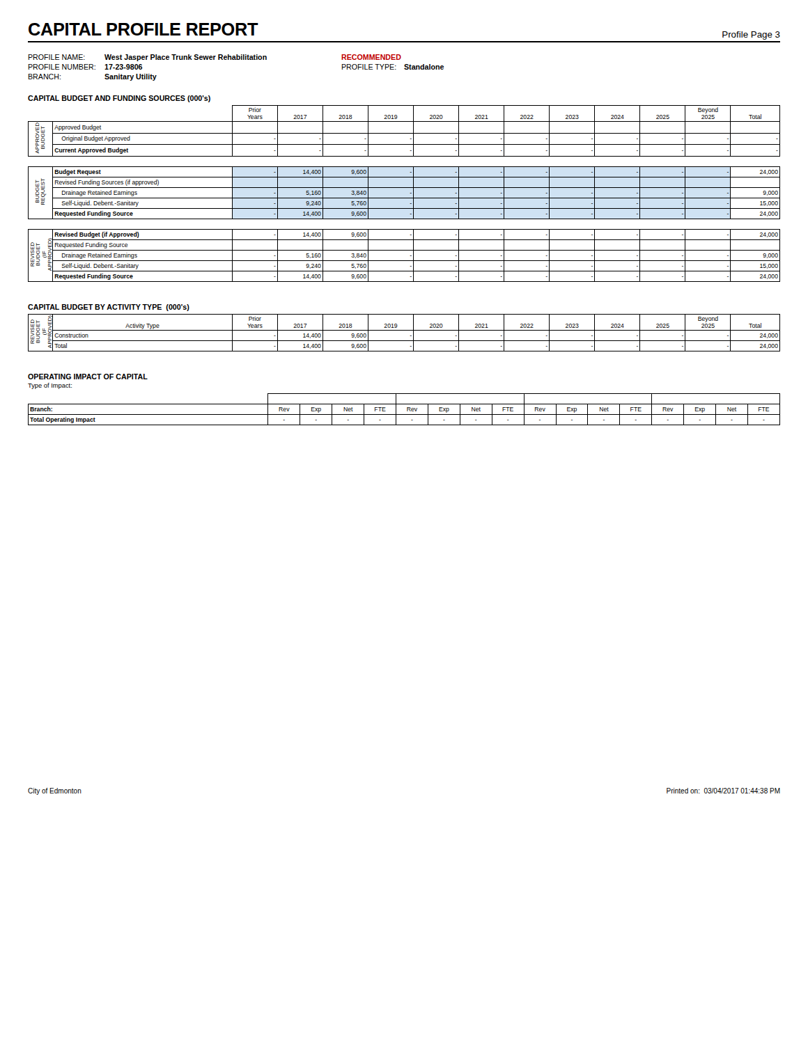CAPITAL PROFILE REPORT
Profile Page 3
| PROFILE NAME: | West Jasper Place Trunk Sewer Rehabilitation | RECOMMENDED |
| PROFILE NUMBER: | 17-23-9806 | PROFILE TYPE: | Standalone |
| BRANCH: | Sanitary Utility | | |
CAPITAL BUDGET AND FUNDING SOURCES (000's)
| | | Prior Years | 2017 | 2018 | 2019 | 2020 | 2021 | 2022 | 2023 | 2024 | 2025 | Beyond 2025 | Total |
| APPROVED BUDGET | Approved Budget | | | | | | | | | | | | |
| Original Budget Approved | - | - | - | - | - | - | - | - | - | - | - | - |
| Current Approved Budget | - | - | - | - | - | - | - | - | - | - | - | - |
| BUDGET REQUEST | Budget Request | - | 14,400 | 9,600 | - | - | - | - | - | - | - | - | 24,000 |
| Revised Funding Sources (if approved) | | | | | | | | | | | | |
| Drainage Retained Earnings | - | 5,160 | 3,840 | - | - | - | - | - | - | - | - | 9,000 |
| Self-Liquid. Debent.-Sanitary | - | 9,240 | 5,760 | - | - | - | - | - | - | - | - | 15,000 |
| Requested Funding Source | - | 14,400 | 9,600 | - | - | - | - | - | - | - | - | 24,000 |
| REVISED BUDGET (IF APPROVED) | Revised Budget (if Approved) | - | 14,400 | 9,600 | - | - | - | - | - | - | - | - | 24,000 |
| Requested Funding Source | | | | | | | | | | | | |
| Drainage Retained Earnings | - | 5,160 | 3,840 | - | - | - | - | - | - | - | - | 9,000 |
| Self-Liquid. Debent.-Sanitary | - | 9,240 | 5,760 | - | - | - | - | - | - | - | - | 15,000 |
| Requested Funding Source | - | 14,400 | 9,600 | - | - | - | - | - | - | - | - | 24,000 |
CAPITAL BUDGET BY ACTIVITY TYPE (000's)
| REVISED BUDGET (IF APPROVED) | Activity Type | Prior Years | 2017 | 2018 | 2019 | 2020 | 2021 | 2022 | 2023 | 2024 | 2025 | Beyond 2025 | Total |
| Construction | - | 14,400 | 9,600 | - | - | - | - | - | - | - | - | 24,000 |
| Total | - | 14,400 | 9,600 | - | - | - | - | - | - | - | - | 24,000 |
OPERATING IMPACT OF CAPITAL
Type of Impact:
| Branch: | Rev | Exp | Net | FTE | Rev | Exp | Net | FTE | Rev | Exp | Net | FTE | Rev | Exp | Net | FTE |
| Total Operating Impact | - | - | - | - | - | - | - | - | - | - | - | - | - | - | - | - |
City of Edmonton
Printed on: 03/04/2017 01:44:38 PM